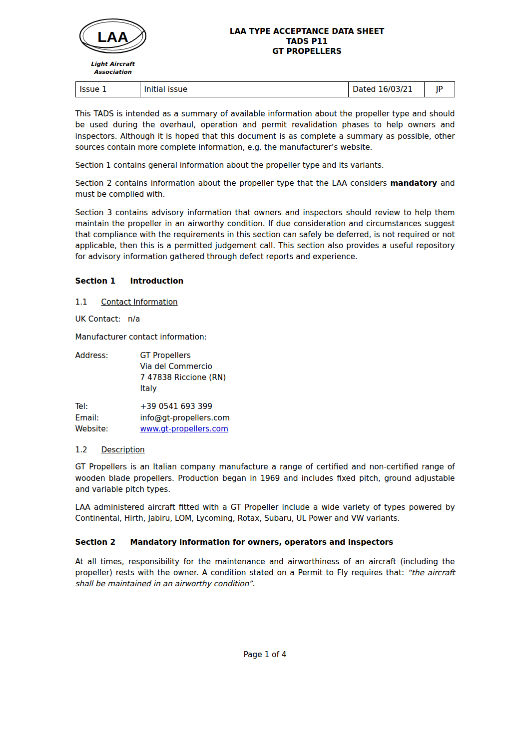LAA
Light Aircraft Association
LAA TYPE ACCEPTANCE DATA SHEET
TADS P11
GT PROPELLERS
| Issue 1 | Initial issue | Dated 16/03/21 | JP |
This TADS is intended as a summary of available information about the propeller type and should be used during the overhaul, operation and permit revalidation phases to help owners and inspectors. Although it is hoped that this document is as complete a summary as possible, other sources contain more complete information, e.g. the manufacturer’s website.
Section 1 contains general information about the propeller type and its variants.
Section 2 contains information about the propeller type that the LAA considers mandatory and must be complied with.
Section 3 contains advisory information that owners and inspectors should review to help them maintain the propeller in an airworthy condition. If due consideration and circumstances suggest that compliance with the requirements in this section can safely be deferred, is not required or not applicable, then this is a permitted judgement call. This section also provides a useful repository for advisory information gathered through defect reports and experience.
Section 1 Introduction
1.1 Contact Information
UK Contact: n/a
Manufacturer contact information:
Address:
GT Propellers
Via del Commercio
7 47838 Riccione (RN)
Italy
Tel:
+39 0541 693 399
Email:
info@gt-propellers.com
Website:
www.gt-propellers.com
1.2 Description
GT Propellers is an Italian company manufacture a range of certified and non-certified range of wooden blade propellers. Production began in 1969 and includes fixed pitch, ground adjustable and variable pitch types.
LAA administered aircraft fitted with a GT Propeller include a wide variety of types powered by Continental, Hirth, Jabiru, LOM, Lycoming, Rotax, Subaru, UL Power and VW variants.
Section 2 Mandatory information for owners, operators and inspectors
At all times, responsibility for the maintenance and airworthiness of an aircraft (including the propeller) rests with the owner. A condition stated on a Permit to Fly requires that: “the aircraft shall be maintained in an airworthy condition”.
Page 1 of 4